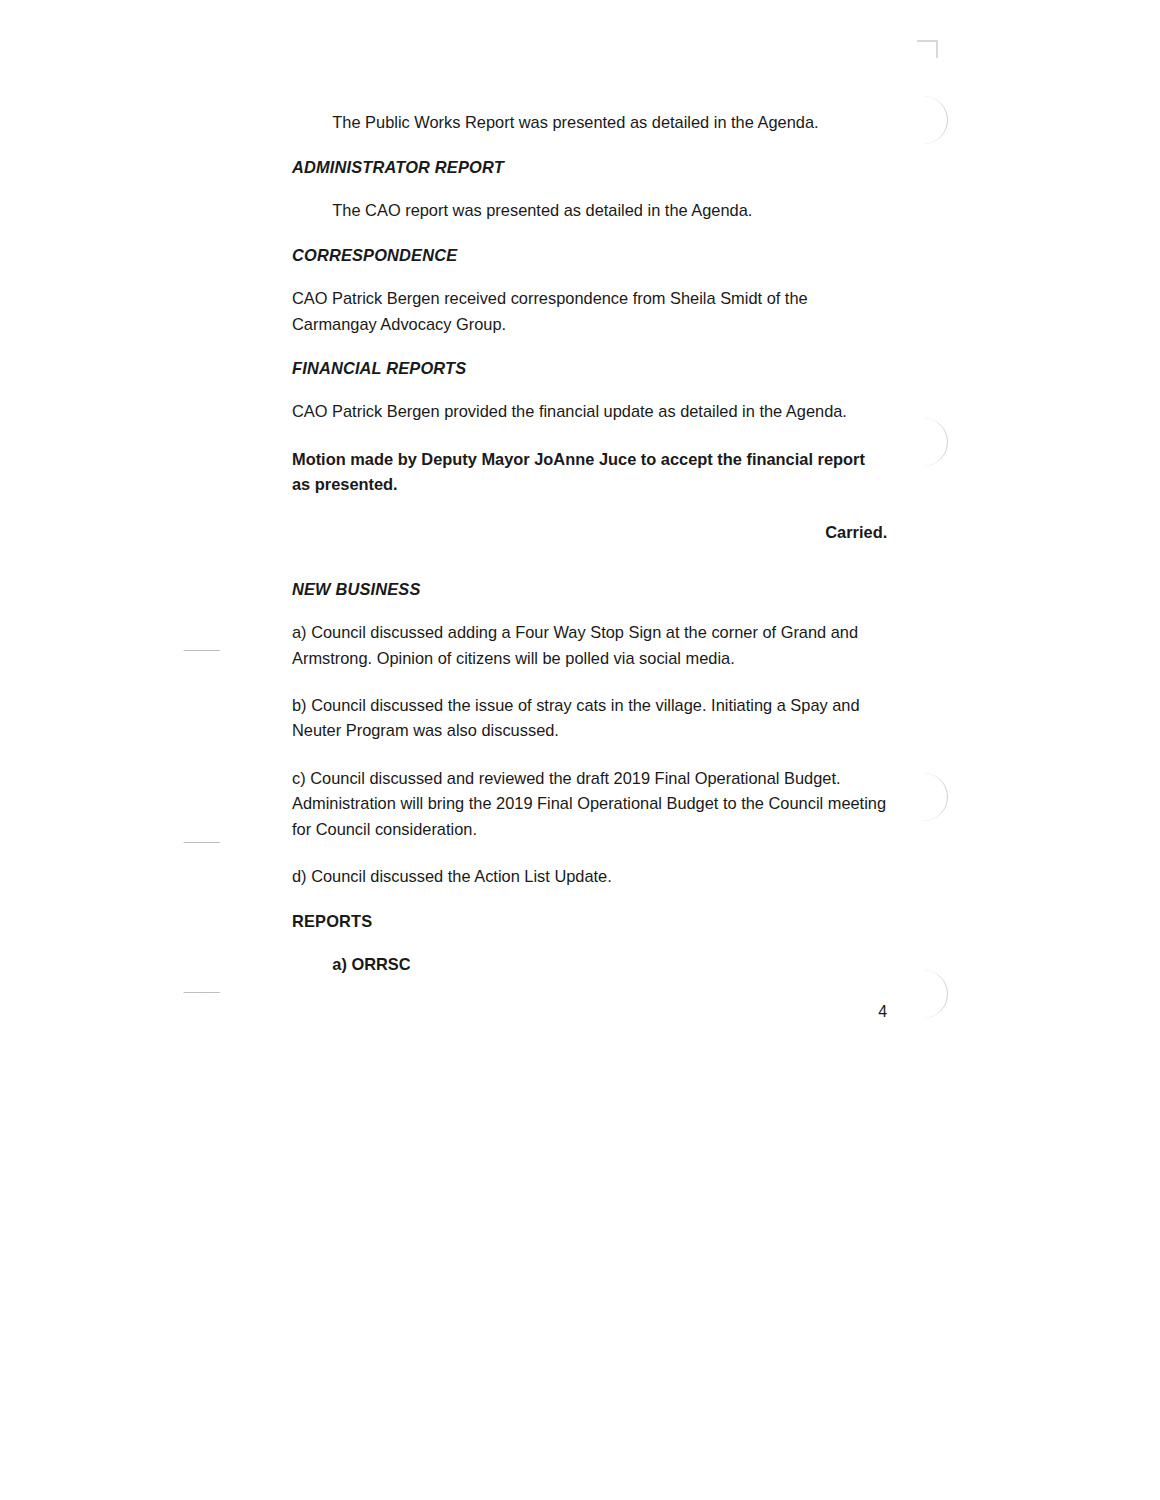————
————
————
The Public Works Report was presented as detailed in the Agenda.
ADMINISTRATOR REPORT
The CAO report was presented as detailed in the Agenda.
CORRESPONDENCE
CAO Patrick Bergen received correspondence from Sheila Smidt of the Carmangay Advocacy Group.
FINANCIAL REPORTS
CAO Patrick Bergen provided the financial update as detailed in the Agenda.
Motion made by Deputy Mayor JoAnne Juce to accept the financial report as presented.
Carried.
NEW BUSINESS
a) Council discussed adding a Four Way Stop Sign at the corner of Grand and Armstrong. Opinion of citizens will be polled via social media.
b) Council discussed the issue of stray cats in the village. Initiating a Spay and Neuter Program was also discussed.
c) Council discussed and reviewed the draft 2019 Final Operational Budget. Administration will bring the 2019 Final Operational Budget to the Council meeting for Council consideration.
d) Council discussed the Action List Update.
REPORTS
a) ORRSC
4